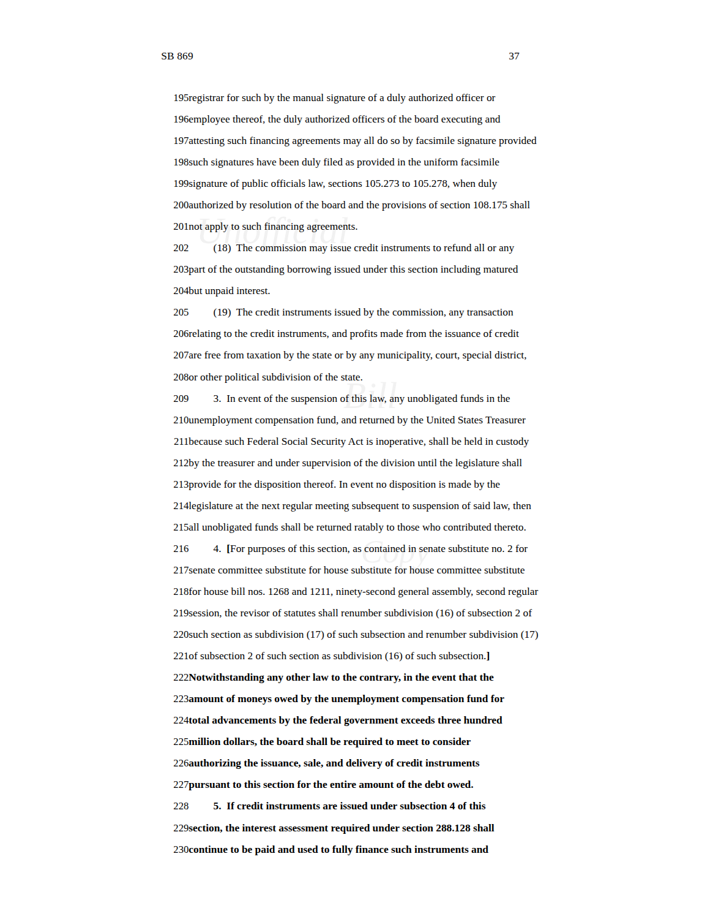Unofficial Bill Copy
SB 869 37
| 195 | registrar for such by the manual signature of a duly authorized officer or |
| 196 | employee thereof, the duly authorized officers of the board executing and |
| 197 | attesting such financing agreements may all do so by facsimile signature provided |
| 198 | such signatures have been duly filed as provided in the uniform facsimile |
| 199 | signature of public officials law, sections 105.273 to 105.278, when duly |
| 200 | authorized by resolution of the board and the provisions of section 108.175 shall |
| 201 | not apply to such financing agreements. |
| 202 | (18) The commission may issue credit instruments to refund all or any |
| 203 | part of the outstanding borrowing issued under this section including matured |
| 204 | but unpaid interest. |
| 205 | (19) The credit instruments issued by the commission, any transaction |
| 206 | relating to the credit instruments, and profits made from the issuance of credit |
| 207 | are free from taxation by the state or by any municipality, court, special district, |
| 208 | or other political subdivision of the state. |
| 209 | 3. In event of the suspension of this law, any unobligated funds in the |
| 210 | unemployment compensation fund, and returned by the United States Treasurer |
| 211 | because such Federal Social Security Act is inoperative, shall be held in custody |
| 212 | by the treasurer and under supervision of the division until the legislature shall |
| 213 | provide for the disposition thereof. In event no disposition is made by the |
| 214 | legislature at the next regular meeting subsequent to suspension of said law, then |
| 215 | all unobligated funds shall be returned ratably to those who contributed thereto. |
| 216 | 4. [ For purposes of this section, as contained in senate substitute no. 2 for |
| 217 | senate committee substitute for house substitute for house committee substitute |
| 218 | for house bill nos. 1268 and 1211, ninety-second general assembly, second regular |
| 219 | session, the revisor of statutes shall renumber subdivision (16) of subsection 2 of |
| 220 | such section as subdivision (17) of such subsection and renumber subdivision (17) |
| 221 | of subsection 2 of such section as subdivision (16) of such subsection. ] |
| 222 | Notwithstanding any other law to the contrary, in the event that the |
| 223 | amount of moneys owed by the unemployment compensation fund for |
| 224 | total advancements by the federal government exceeds three hundred |
| 225 | million dollars, the board shall be required to meet to consider |
| 226 | authorizing the issuance, sale, and delivery of credit instruments |
| 227 | pursuant to this section for the entire amount of the debt owed. |
| 228 | 5. If credit instruments are issued under subsection 4 of this |
| 229 | section, the interest assessment required under section 288.128 shall |
| 230 | continue to be paid and used to fully finance such instruments and |